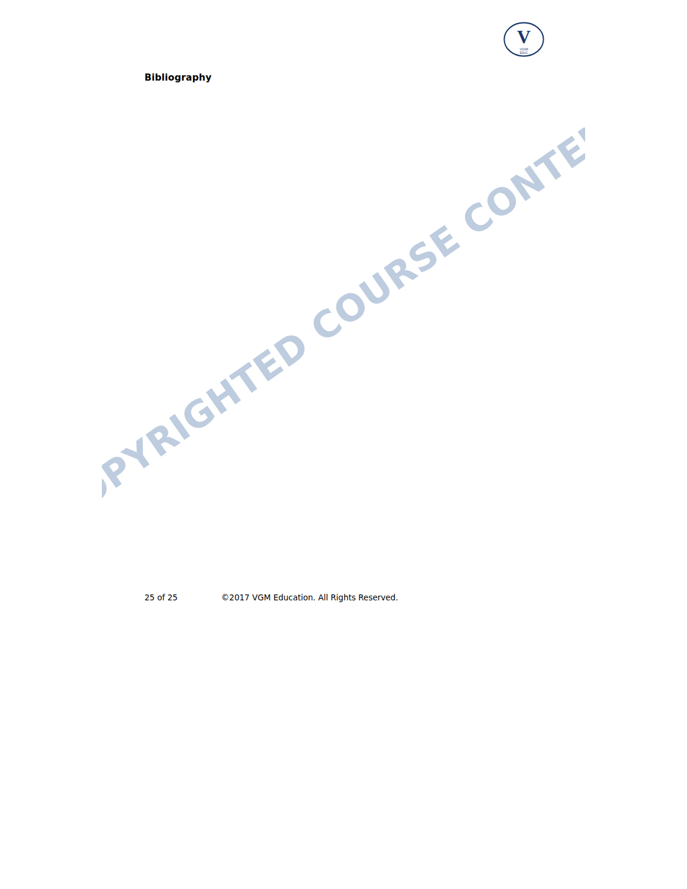Bibliography
COPYRIGHTED COURSE CONTENT
25 of 25 ©2017 VGM Education. All Rights Reserved.